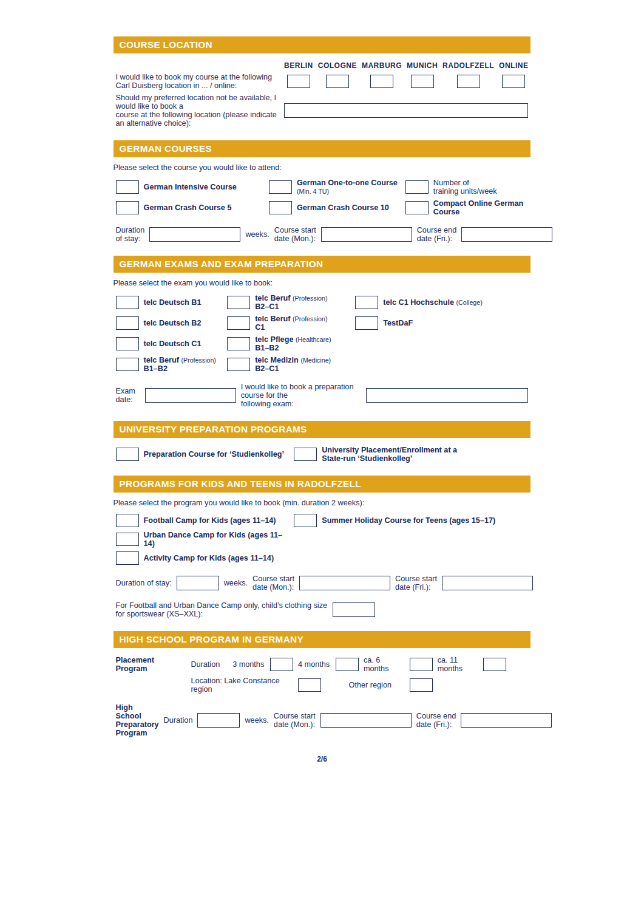COURSE LOCATION
| | BERLIN | COLOGNE | MARBURG | MUNICH | RADOLFZELL | ONLINE |
| I would like to book my course at the following Carl Duisberg location in ... / online: | | | | | | |
| Should my preferred location not be available, I would like to book a course at the following location (please indicate an alternative choice): | |
GERMAN COURSES
Please select the course you would like to attend:
| | German Intensive Course | | German One-to-one Course (Min. 4 TU) | | Number of training units/week |
| | German Crash Course 5 | | German Crash Course 10 | | Compact Online German Course |
| Duration of stay: | | weeks. | Course start date (Mon.): | | Course end date (Fri.): | |
GERMAN EXAMS AND EXAM PREPARATION
Please select the exam you would like to book:
| | telc Deutsch B1 | | telc Beruf (Profession) B2–C1 | | telc C1 Hochschule (College) |
| | telc Deutsch B2 | | telc Beruf (Profession) C1 | | TestDaF |
| | telc Deutsch C1 | | telc Pflege (Healthcare) B1–B2 | | |
| | telc Beruf (Profession) B1–B2 | | telc Medizin (Medicine) B2–C1 | | |
| Exam date: | | I would like to book a preparation course for the following exam: | |
UNIVERSITY PREPARATION PROGRAMS
| | Preparation Course for ‘Studienkolleg’ | | University Placement/Enrollment at a State-run ‘Studienkolleg’ |
PROGRAMS FOR KIDS AND TEENS IN RADOLFZELL
Please select the program you would like to book (min. duration 2 weeks):
| | Football Camp for Kids (ages 11–14) | | Summer Holiday Course for Teens (ages 15–17) |
| | Urban Dance Camp for Kids (ages 11–14) | | |
| | Activity Camp for Kids (ages 11–14) | | |
| Duration of stay: | | weeks. | Course start date (Mon.): | | Course start date (Fri.): | |
| For Football and Urban Dance Camp only, child’s clothing size for sportswear (XS–XXL): | |
HIGH SCHOOL PROGRAM IN GERMANY
| Placement Program | Duration | 3 months | | 4 months | | ca. 6 months | | ca. 11 months | |
| | Location: Lake Constance region | | Other region | | |
| High School Preparatory Program | Duration | | weeks. | Course start date (Mon.): | | Course end date (Fri.): | |
2/6